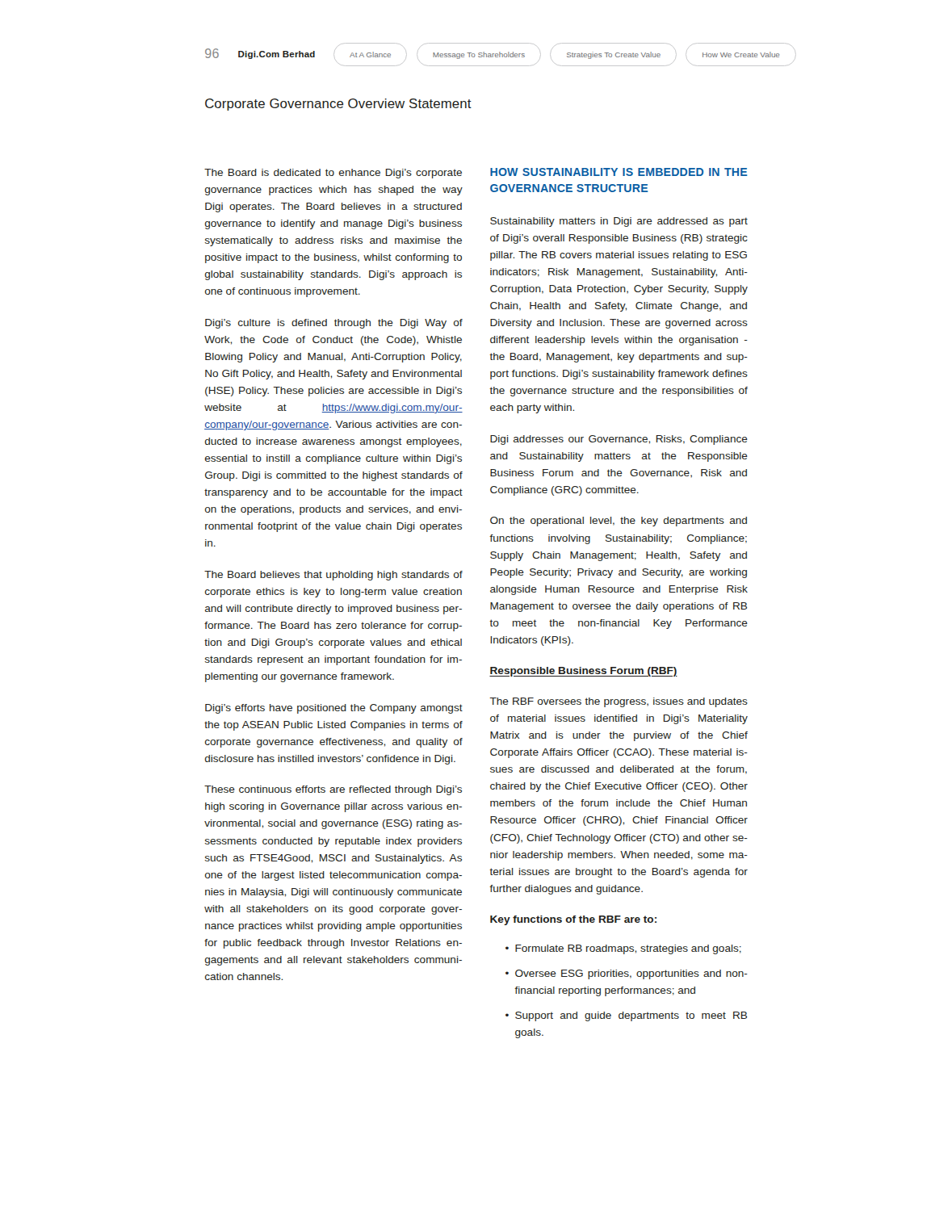96 Digi.Com Berhad
At A Glance Message To Shareholders Strategies To Create Value How We Create Value
Corporate Governance Overview Statement
The Board is dedicated to enhance Digi’s corporate governance practices which has shaped the way Digi operates. The Board believes in a structured governance to identify and manage Digi’s business systematically to address risks and maximise the positive impact to the business, whilst conforming to global sustainability standards. Digi’s approach is one of continuous improvement.
Digi’s culture is defined through the Digi Way of Work, the Code of Conduct (the Code), Whistle Blowing Policy and Manual, Anti-Corruption Policy, No Gift Policy, and Health, Safety and Environmental (HSE) Policy. These policies are accessible in Digi’s website at https://www.digi.com.my/our-company/our-governance. Various activities are conducted to increase awareness amongst employees, essential to instill a compliance culture within Digi’s Group. Digi is committed to the highest standards of transparency and to be accountable for the impact on the operations, products and services, and environmental footprint of the value chain Digi operates in.
The Board believes that upholding high standards of corporate ethics is key to long-term value creation and will contribute directly to improved business performance. The Board has zero tolerance for corruption and Digi Group’s corporate values and ethical standards represent an important foundation for implementing our governance framework.
Digi’s efforts have positioned the Company amongst the top ASEAN Public Listed Companies in terms of corporate governance effectiveness, and quality of disclosure has instilled investors’ confidence in Digi.
These continuous efforts are reflected through Digi’s high scoring in Governance pillar across various environmental, social and governance (ESG) rating assessments conducted by reputable index providers such as FTSE4Good, MSCI and Sustainalytics. As one of the largest listed telecommunication companies in Malaysia, Digi will continuously communicate with all stakeholders on its good corporate governance practices whilst providing ample opportunities for public feedback through Investor Relations engagements and all relevant stakeholders communication channels.
How sustainability is embedded in the governance structure
Sustainability matters in Digi are addressed as part of Digi’s overall Responsible Business (RB) strategic pillar. The RB covers material issues relating to ESG indicators; Risk Management, Sustainability, Anti-Corruption, Data Protection, Cyber Security, Supply Chain, Health and Safety, Climate Change, and Diversity and Inclusion. These are governed across different leadership levels within the organisation - the Board, Management, key departments and support functions. Digi’s sustainability framework defines the governance structure and the responsibilities of each party within.
Digi addresses our Governance, Risks, Compliance and Sustainability matters at the Responsible Business Forum and the Governance, Risk and Compliance (GRC) committee.
On the operational level, the key departments and functions involving Sustainability; Compliance; Supply Chain Management; Health, Safety and People Security; Privacy and Security, are working alongside Human Resource and Enterprise Risk Management to oversee the daily operations of RB to meet the non-financial Key Performance Indicators (KPIs).
Responsible Business Forum (RBF)
The RBF oversees the progress, issues and updates of material issues identified in Digi’s Materiality Matrix and is under the purview of the Chief Corporate Affairs Officer (CCAO). These material issues are discussed and deliberated at the forum, chaired by the Chief Executive Officer (CEO). Other members of the forum include the Chief Human Resource Officer (CHRO), Chief Financial Officer (CFO), Chief Technology Officer (CTO) and other senior leadership members. When needed, some material issues are brought to the Board’s agenda for further dialogues and guidance.
Key functions of the RBF are to:
Formulate RB roadmaps, strategies and goals;
Oversee ESG priorities, opportunities and non-financial reporting performances; and
Support and guide departments to meet RB goals.